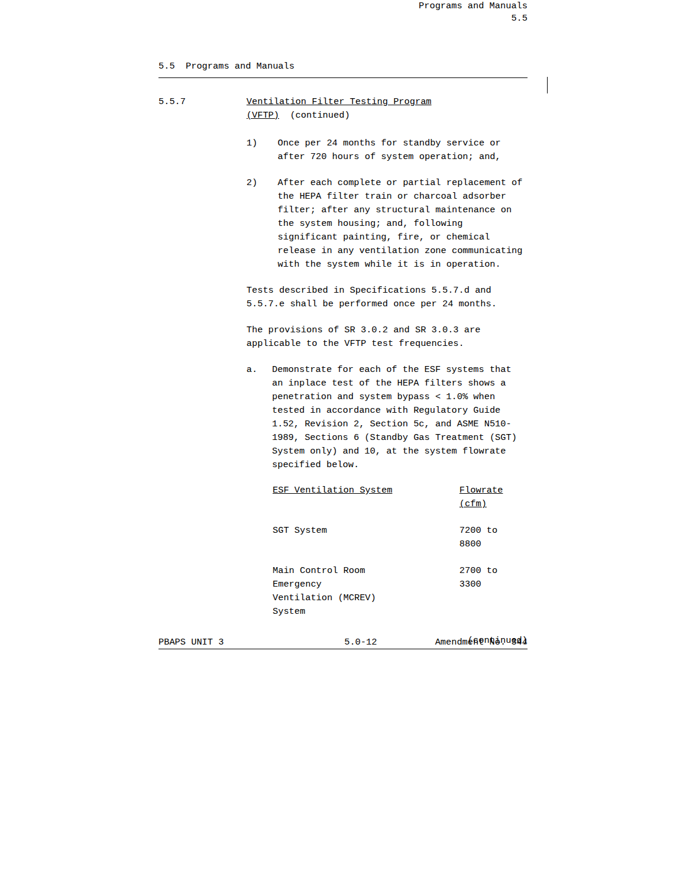Programs and Manuals
5.5
5.5 Programs and Manuals
5.5.7
Ventilation Filter Testing Program (VFTP) (continued)
1)
Once per 24 months for standby service or after 720 hours of system operation; and,
2)
After each complete or partial replacement of the HEPA filter train or charcoal adsorber filter; after any structural maintenance on the system housing; and, following significant painting, fire, or chemical release in any ventilation zone communicating with the system while it is in operation.
Tests described in Specifications 5.5.7.d and 5.5.7.e shall be performed once per 24 months.
The provisions of SR 3.0.2 and SR 3.0.3 are applicable to the VFTP test frequencies.
a.
Demonstrate for each of the ESF systems that an inplace test of the HEPA filters shows a penetration and system bypass < 1.0% when tested in accordance with Regulatory Guide 1.52, Revision 2, Section 5c, and ASME N510-1989, Sections 6 (Standby Gas Treatment (SGT) System only) and 10, at the system flowrate specified below.
| ESF Ventilation System | Flowrate (cfm) |
| --- | --- |
| SGT System | 7200 to 8800 |
| Main Control Room Emergency Ventilation (MCREV) System | 2700 to 3300 |
(continued)
PBAPS UNIT 3
5.0-12
Amendment No. 344